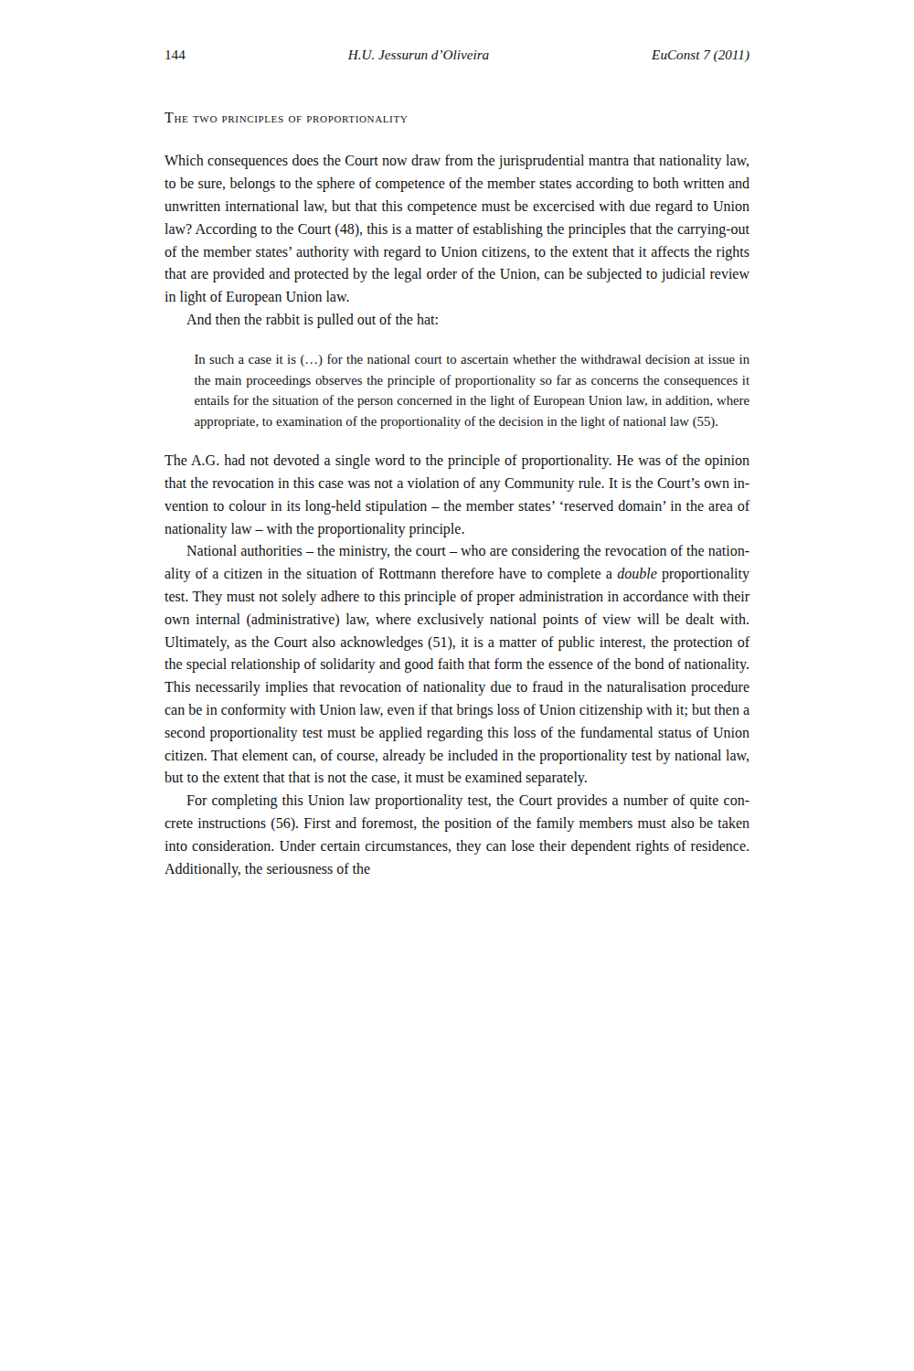144 H.U. Jessurun d’Oliveira EuConst 7 (2011)
The two principles of proportionality
Which consequences does the Court now draw from the jurisprudential mantra that nationality law, to be sure, belongs to the sphere of competence of the member states according to both written and unwritten international law, but that this competence must be excercised with due regard to Union law? According to the Court (48), this is a matter of establishing the principles that the carrying-out of the member states’ authority with regard to Union citizens, to the extent that it affects the rights that are provided and protected by the legal order of the Union, can be subjected to judicial review in light of European Union law.
And then the rabbit is pulled out of the hat:
In such a case it is (…) for the national court to ascertain whether the withdrawal decision at issue in the main proceedings observes the principle of proportionality so far as concerns the consequences it entails for the situation of the person concerned in the light of European Union law, in addition, where appropriate, to examination of the proportionality of the decision in the light of national law (55).
The A.G. had not devoted a single word to the principle of proportionality. He was of the opinion that the revocation in this case was not a violation of any Community rule. It is the Court’s own invention to colour in its long-held stipulation – the member states’ ‘reserved domain’ in the area of nationality law – with the proportionality principle.
National authorities – the ministry, the court – who are considering the revocation of the nationality of a citizen in the situation of Rottmann therefore have to complete a double proportionality test. They must not solely adhere to this principle of proper administration in accordance with their own internal (administrative) law, where exclusively national points of view will be dealt with. Ultimately, as the Court also acknowledges (51), it is a matter of public interest, the protection of the special relationship of solidarity and good faith that form the essence of the bond of nationality. This necessarily implies that revocation of nationality due to fraud in the naturalisation procedure can be in conformity with Union law, even if that brings loss of Union citizenship with it; but then a second proportionality test must be applied regarding this loss of the fundamental status of Union citizen. That element can, of course, already be included in the proportionality test by national law, but to the extent that that is not the case, it must be examined separately.
For completing this Union law proportionality test, the Court provides a number of quite concrete instructions (56). First and foremost, the position of the family members must also be taken into consideration. Under certain circumstances, they can lose their dependent rights of residence. Additionally, the seriousness of the